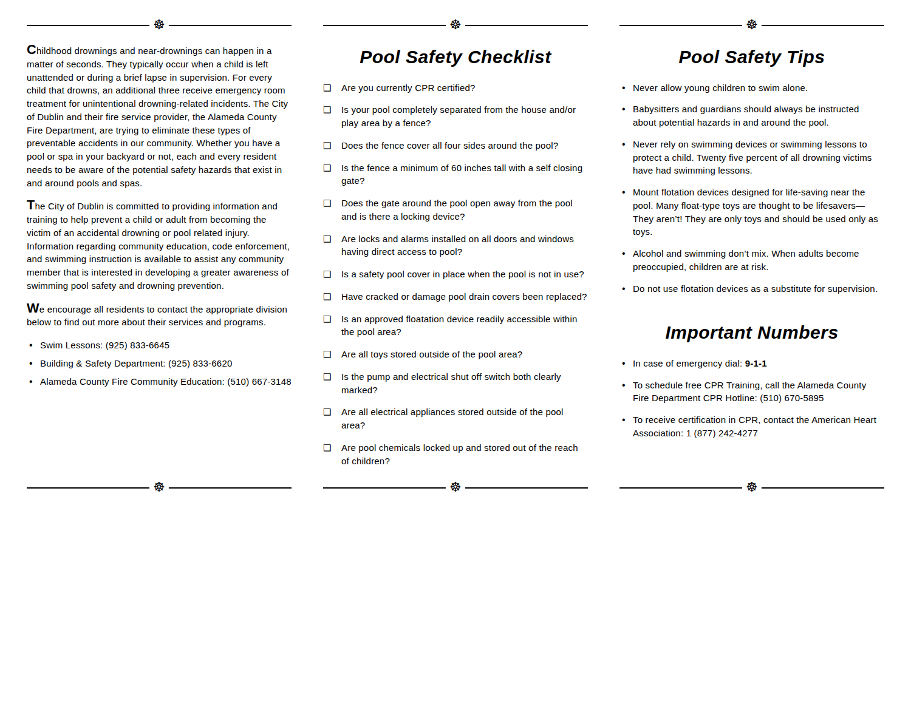☸
Childhood drownings and near-drownings can happen in a matter of seconds. They typically occur when a child is left unattended or during a brief lapse in supervision. For every child that drowns, an additional three receive emergency room treatment for unintentional drowning-related incidents. The City of Dublin and their fire service provider, the Alameda County Fire Department, are trying to eliminate these types of preventable accidents in our community. Whether you have a pool or spa in your backyard or not, each and every resident needs to be aware of the potential safety hazards that exist in and around pools and spas.
The City of Dublin is committed to providing information and training to help prevent a child or adult from becoming the victim of an accidental drowning or pool related injury. Information regarding community education, code enforcement, and swimming instruction is available to assist any community member that is interested in developing a greater awareness of swimming pool safety and drowning prevention.
We encourage all residents to contact the appropriate division below to find out more about their services and programs.
Swim Lessons: (925) 833-6645
Building & Safety Department: (925) 833-6620
Alameda County Fire Community Education: (510) 667-3148
☸
☸
Pool Safety Checklist
Are you currently CPR certified?
Is your pool completely separated from the house and/or play area by a fence?
Does the fence cover all four sides around the pool?
Is the fence a minimum of 60 inches tall with a self closing gate?
Does the gate around the pool open away from the pool and is there a locking device?
Are locks and alarms installed on all doors and windows having direct access to pool?
Is a safety pool cover in place when the pool is not in use?
Have cracked or damage pool drain covers been replaced?
Is an approved floatation device readily accessible within the pool area?
Are all toys stored outside of the pool area?
Is the pump and electrical shut off switch both clearly marked?
Are all electrical appliances stored outside of the pool area?
Are pool chemicals locked up and stored out of the reach of children?
☸
☸
Pool Safety Tips
Never allow young children to swim alone.
Babysitters and guardians should always be instructed about potential hazards in and around the pool.
Never rely on swimming devices or swimming lessons to protect a child. Twenty five percent of all drowning victims have had swimming lessons.
Mount flotation devices designed for life-saving near the pool. Many float-type toys are thought to be lifesavers—They aren’t! They are only toys and should be used only as toys.
Alcohol and swimming don’t mix. When adults become preoccupied, children are at risk.
Do not use flotation devices as a substitute for supervision.
Important Numbers
In case of emergency dial: 9-1-1
To schedule free CPR Training, call the Alameda County Fire Department CPR Hotline: (510) 670-5895
To receive certification in CPR, contact the American Heart Association: 1 (877) 242-4277
☸